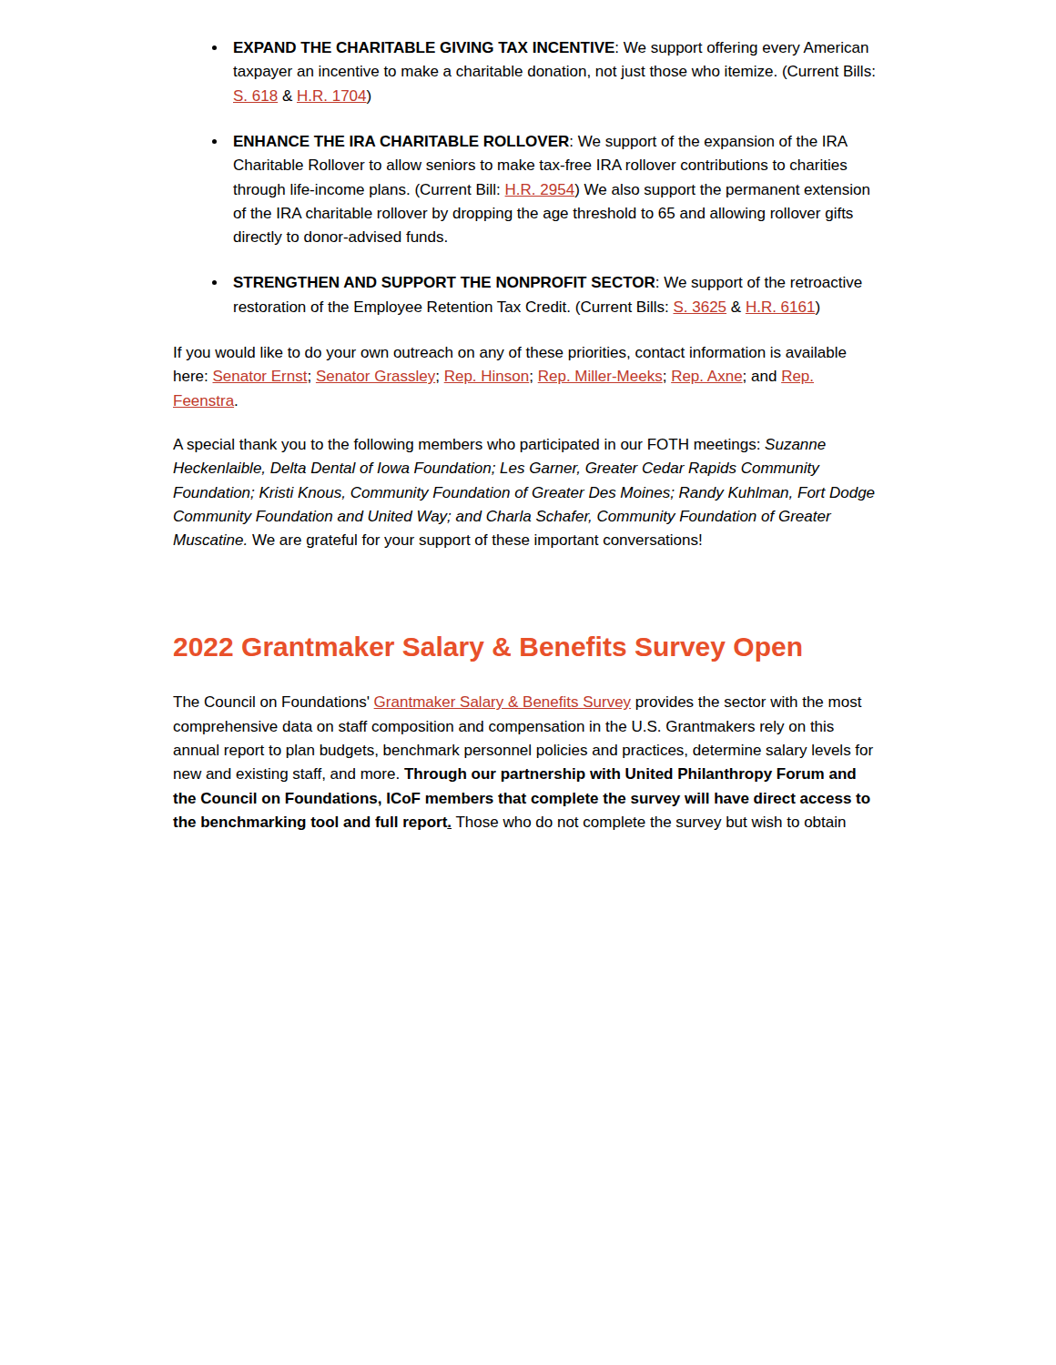EXPAND THE CHARITABLE GIVING TAX INCENTIVE: We support offering every American taxpayer an incentive to make a charitable donation, not just those who itemize. (Current Bills: S. 618 & H.R. 1704)
ENHANCE THE IRA CHARITABLE ROLLOVER: We support of the expansion of the IRA Charitable Rollover to allow seniors to make tax-free IRA rollover contributions to charities through life-income plans. (Current Bill: H.R. 2954) We also support the permanent extension of the IRA charitable rollover by dropping the age threshold to 65 and allowing rollover gifts directly to donor-advised funds.
STRENGTHEN AND SUPPORT THE NONPROFIT SECTOR: We support of the retroactive restoration of the Employee Retention Tax Credit. (Current Bills: S. 3625 & H.R. 6161)
If you would like to do your own outreach on any of these priorities, contact information is available here: Senator Ernst; Senator Grassley; Rep. Hinson; Rep. Miller-Meeks; Rep. Axne; and Rep. Feenstra.
A special thank you to the following members who participated in our FOTH meetings: Suzanne Heckenlaible, Delta Dental of Iowa Foundation; Les Garner, Greater Cedar Rapids Community Foundation; Kristi Knous, Community Foundation of Greater Des Moines; Randy Kuhlman, Fort Dodge Community Foundation and United Way; and Charla Schafer, Community Foundation of Greater Muscatine. We are grateful for your support of these important conversations!
2022 Grantmaker Salary & Benefits Survey Open
The Council on Foundations' Grantmaker Salary & Benefits Survey provides the sector with the most comprehensive data on staff composition and compensation in the U.S. Grantmakers rely on this annual report to plan budgets, benchmark personnel policies and practices, determine salary levels for new and existing staff, and more. Through our partnership with United Philanthropy Forum and the Council on Foundations, ICoF members that complete the survey will have direct access to the benchmarking tool and full report. Those who do not complete the survey but wish to obtain